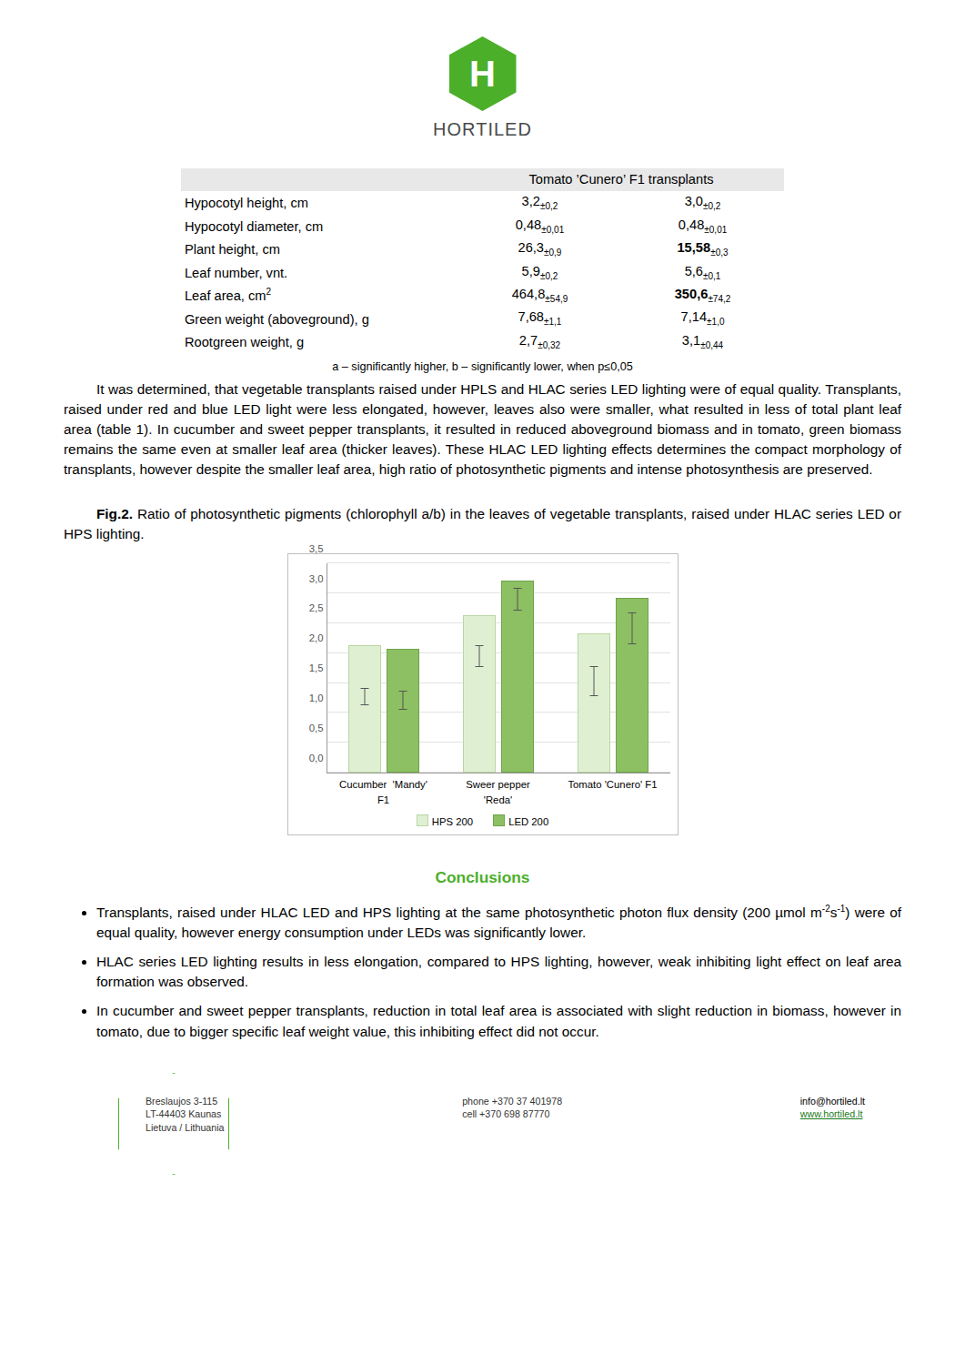HORTILED
| | Tomato ’Cunero’ F1 transplants |
| Hypocotyl height, cm | 3,2 ±0,2 | 3,0 ±0,2 |
| Hypocotyl diameter, cm | 0,48 ±0,01 | 0,48 ±0,01 |
| Plant height, cm | 26,3 ±0,9 | 15,58 ±0,3 |
| Leaf number, vnt. | 5,9 ±0,2 | 5,6 ±0,1 |
| Leaf area, cm 2 | 464,8 ±54,9 | 350,6 ±74,2 |
| Green weight (aboveground), g | 7,68 ±1,1 | 7,14 ±1,0 |
| Rootgreen weight, g | 2,7 ±0,32 | 3,1 ±0,44 |
a – significantly higher, b – significantly lower, when p≤0,05
It was determined, that vegetable transplants raised under HPLS and HLAC series LED lighting were of equal quality. Transplants, raised under red and blue LED light were less elongated, however, leaves also were smaller, what resulted in less of total plant leaf area (table 1). In cucumber and sweet pepper transplants, it resulted in reduced aboveground biomass and in tomato, green biomass remains the same even at smaller leaf area (thicker leaves). These HLAC LED lighting effects determines the compact morphology of transplants, however despite the smaller leaf area, high ratio of photosynthetic pigments and intense photosynthesis are preserved.
Fig.2. Ratio of photosynthetic pigments (chlorophyll a/b) in the leaves of vegetable transplants, raised under HLAC series LED or HPS lighting.
0,0
0,5
1,0
1,5
2,0
2,5
3,0
3,5
Cucumber 'Mandy'
F1
Sweer pepper
'Reda'
Tomato 'Cunero' F1
HPS 200 LED 200
Conclusions
Transplants, raised under HLAC LED and HPS lighting at the same photosynthetic photon flux density (200 µmol m-2s-1) were of equal quality, however energy consumption under LEDs was significantly lower.
HLAC series LED lighting results in less elongation, compared to HPS lighting, however, weak inhibiting light effect on leaf area formation was observed.
In cucumber and sweet pepper transplants, reduction in total leaf area is associated with slight reduction in biomass, however in tomato, due to bigger specific leaf weight value, this inhibiting effect did not occur.
Breslaujos 3-115
LT-44403 Kaunas
Lietuva / Lithuania
phone +370 37 401978
cell +370 698 87770
info@hortiled.lt
www.hortiled.lt